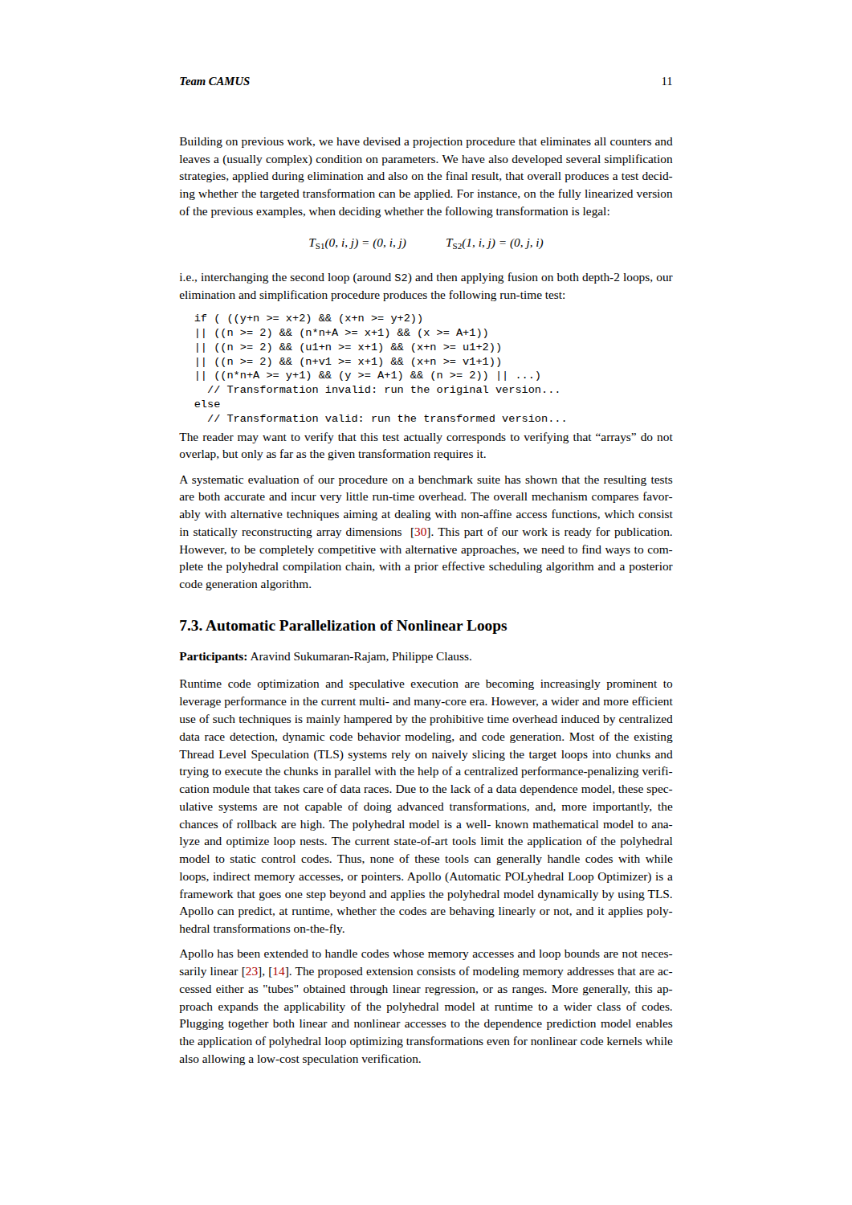Team CAMUS 11
Building on previous work, we have devised a projection procedure that eliminates all counters and leaves a (usually complex) condition on parameters. We have also developed several simplification strategies, applied during elimination and also on the final result, that overall produces a test deciding whether the targeted transformation can be applied. For instance, on the fully linearized version of the previous examples, when deciding whether the following transformation is legal:
TS1(0, i, j) = (0, i, j) TS2(1, i, j) = (0, j, i)
i.e., interchanging the second loop (around S2) and then applying fusion on both depth-2 loops, our elimination and simplification procedure produces the following run-time test:
if ( ((y+n >= x+2) && (x+n >= y+2))
|| ((n >= 2) && (n*n+A >= x+1) && (x >= A+1))
|| ((n >= 2) && (u1+n >= x+1) && (x+n >= u1+2))
|| ((n >= 2) && (n+v1 >= x+1) && (x+n >= v1+1))
|| ((n*n+A >= y+1) && (y >= A+1) && (n >= 2)) || ...)
  // Transformation invalid: run the original version...
else
  // Transformation valid: run the transformed version...
The reader may want to verify that this test actually corresponds to verifying that “arrays” do not overlap, but only as far as the given transformation requires it.
A systematic evaluation of our procedure on a benchmark suite has shown that the resulting tests are both accurate and incur very little run-time overhead. The overall mechanism compares favorably with alternative techniques aiming at dealing with non-affine access functions, which consist in statically reconstructing array dimensions [30]. This part of our work is ready for publication. However, to be completely competitive with alternative approaches, we need to find ways to complete the polyhedral compilation chain, with a prior effective scheduling algorithm and a posterior code generation algorithm.
7.3. Automatic Parallelization of Nonlinear Loops
Participants: Aravind Sukumaran-Rajam, Philippe Clauss.
Runtime code optimization and speculative execution are becoming increasingly prominent to leverage performance in the current multi- and many-core era. However, a wider and more efficient use of such techniques is mainly hampered by the prohibitive time overhead induced by centralized data race detection, dynamic code behavior modeling, and code generation. Most of the existing Thread Level Speculation (TLS) systems rely on naively slicing the target loops into chunks and trying to execute the chunks in parallel with the help of a centralized performance-penalizing verification module that takes care of data races. Due to the lack of a data dependence model, these speculative systems are not capable of doing advanced transformations, and, more importantly, the chances of rollback are high. The polyhedral model is a well- known mathematical model to analyze and optimize loop nests. The current state-of-art tools limit the application of the polyhedral model to static control codes. Thus, none of these tools can generally handle codes with while loops, indirect memory accesses, or pointers. Apollo (Automatic POLyhedral Loop Optimizer) is a framework that goes one step beyond and applies the polyhedral model dynamically by using TLS. Apollo can predict, at runtime, whether the codes are behaving linearly or not, and it applies polyhedral transformations on-the-fly.
Apollo has been extended to handle codes whose memory accesses and loop bounds are not necessarily linear [23], [14]. The proposed extension consists of modeling memory addresses that are accessed either as "tubes" obtained through linear regression, or as ranges. More generally, this approach expands the applicability of the polyhedral model at runtime to a wider class of codes. Plugging together both linear and nonlinear accesses to the dependence prediction model enables the application of polyhedral loop optimizing transformations even for nonlinear code kernels while also allowing a low-cost speculation verification.